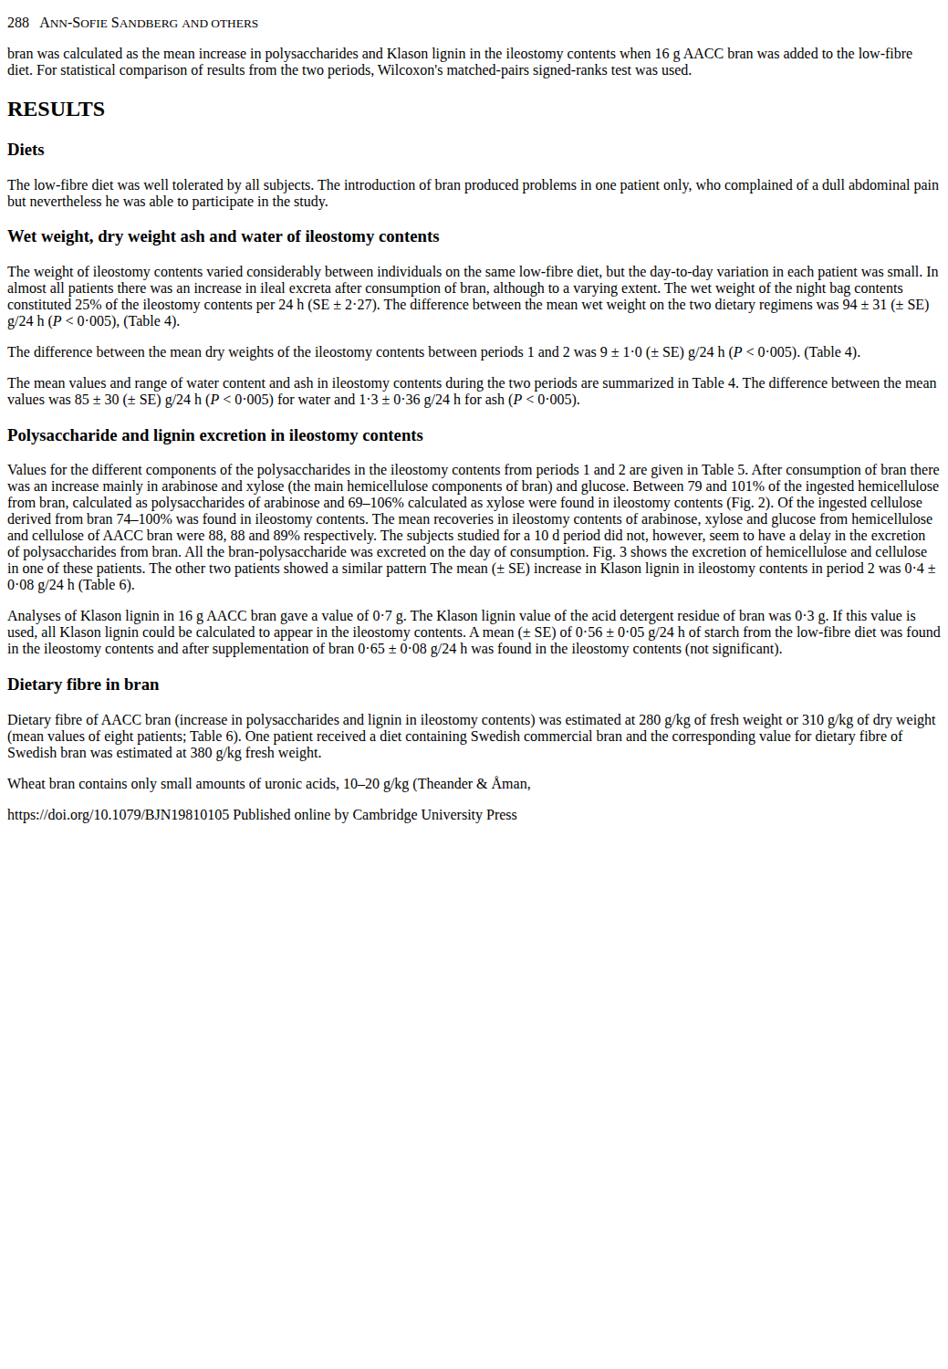288 ANN-SOFIE SANDBERG AND OTHERS
bran was calculated as the mean increase in polysaccharides and Klason lignin in the ileostomy contents when 16 g AACC bran was added to the low-fibre diet. For statistical comparison of results from the two periods, Wilcoxon's matched-pairs signed-ranks test was used.
RESULTS
Diets
The low-fibre diet was well tolerated by all subjects. The introduction of bran produced problems in one patient only, who complained of a dull abdominal pain but nevertheless he was able to participate in the study.
Wet weight, dry weight ash and water of ileostomy contents
The weight of ileostomy contents varied considerably between individuals on the same low-fibre diet, but the day-to-day variation in each patient was small. In almost all patients there was an increase in ileal excreta after consumption of bran, although to a varying extent. The wet weight of the night bag contents constituted 25% of the ileostomy contents per 24 h (SE ± 2·27). The difference between the mean wet weight on the two dietary regimens was 94 ± 31 (± SE) g/24 h (P < 0·005), (Table 4).
The difference between the mean dry weights of the ileostomy contents between periods 1 and 2 was 9 ± 1·0 (± SE) g/24 h (P < 0·005). (Table 4).
The mean values and range of water content and ash in ileostomy contents during the two periods are summarized in Table 4. The difference between the mean values was 85 ± 30 (± SE) g/24 h (P < 0·005) for water and 1·3 ± 0·36 g/24 h for ash (P < 0·005).
Polysaccharide and lignin excretion in ileostomy contents
Values for the different components of the polysaccharides in the ileostomy contents from periods 1 and 2 are given in Table 5. After consumption of bran there was an increase mainly in arabinose and xylose (the main hemicellulose components of bran) and glucose. Between 79 and 101% of the ingested hemicellulose from bran, calculated as polysaccharides of arabinose and 69–106% calculated as xylose were found in ileostomy contents (Fig. 2). Of the ingested cellulose derived from bran 74–100% was found in ileostomy contents. The mean recoveries in ileostomy contents of arabinose, xylose and glucose from hemicellulose and cellulose of AACC bran were 88, 88 and 89% respectively. The subjects studied for a 10 d period did not, however, seem to have a delay in the excretion of polysaccharides from bran. All the bran-polysaccharide was excreted on the day of consumption. Fig. 3 shows the excretion of hemicellulose and cellulose in one of these patients. The other two patients showed a similar pattern The mean (± SE) increase in Klason lignin in ileostomy contents in period 2 was 0·4 ± 0·08 g/24 h (Table 6).
Analyses of Klason lignin in 16 g AACC bran gave a value of 0·7 g. The Klason lignin value of the acid detergent residue of bran was 0·3 g. If this value is used, all Klason lignin could be calculated to appear in the ileostomy contents. A mean (± SE) of 0·56 ± 0·05 g/24 h of starch from the low-fibre diet was found in the ileostomy contents and after supplementation of bran 0·65 ± 0·08 g/24 h was found in the ileostomy contents (not significant).
Dietary fibre in bran
Dietary fibre of AACC bran (increase in polysaccharides and lignin in ileostomy contents) was estimated at 280 g/kg of fresh weight or 310 g/kg of dry weight (mean values of eight patients; Table 6). One patient received a diet containing Swedish commercial bran and the corresponding value for dietary fibre of Swedish bran was estimated at 380 g/kg fresh weight.
Wheat bran contains only small amounts of uronic acids, 10–20 g/kg (Theander & Åman,
https://doi.org/10.1079/BJN19810105 Published online by Cambridge University Press